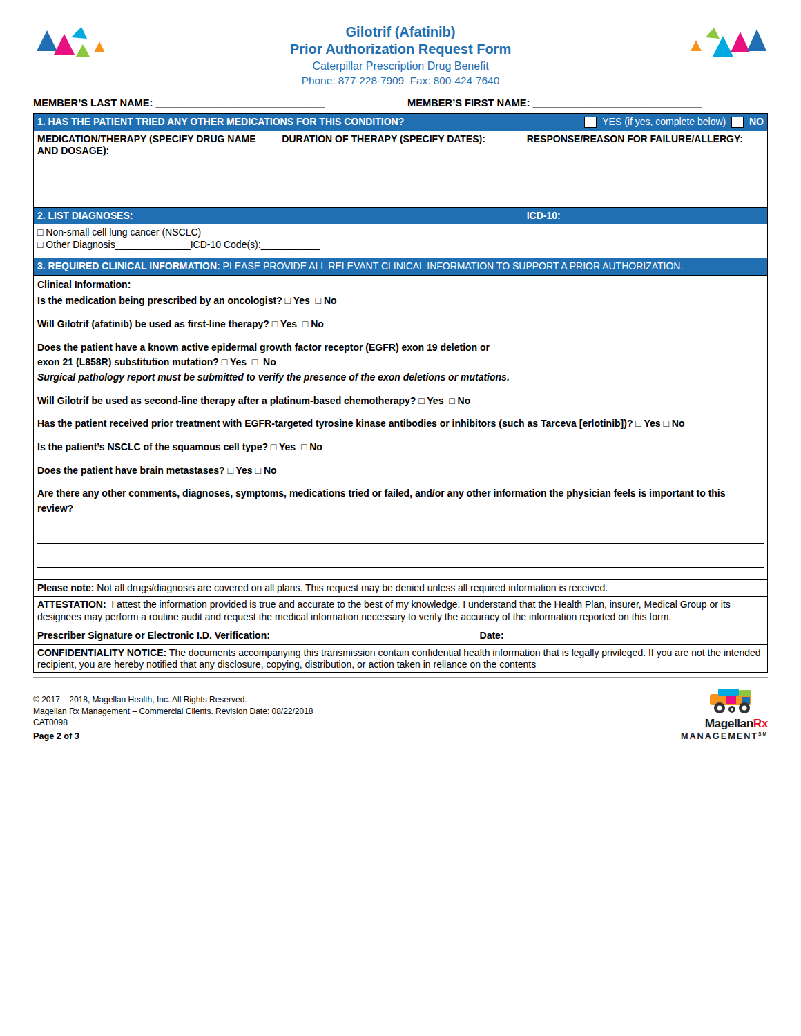Gilotrif (Afatinib)
Prior Authorization Request Form
Caterpillar Prescription Drug Benefit
Phone: 877-228-7909 Fax: 800-424-7640
MEMBER’S LAST NAME: ______________________________
MEMBER’S FIRST NAME: ______________________________
| 1. HAS THE PATIENT TRIED ANY OTHER MEDICATIONS FOR THIS CONDITION? | YES (if yes, complete below) NO |
| MEDICATION/THERAPY (SPECIFY DRUG NAME AND DOSAGE): | DURATION OF THERAPY (SPECIFY DATES): | RESPONSE/REASON FOR FAILURE/ALLERGY: |
| 2. LIST DIAGNOSES: | ICD-10: |
| □ Non-small cell lung cancer (NSCLC) □ Other Diagnosis______________ICD-10 Code(s):___________ | |
| 3. REQUIRED CLINICAL INFORMATION: PLEASE PROVIDE ALL RELEVANT CLINICAL INFORMATION TO SUPPORT A PRIOR AUTHORIZATION. |
| Clinical Information: Is the medication being prescribed by an oncologist? □ Yes □ No Will Gilotrif (afatinib) be used as first-line therapy? □ Yes □ No Does the patient have a known active epidermal growth factor receptor (EGFR) exon 19 deletion or exon 21 (L858R) substitution mutation? □ Yes □ No Surgical pathology report must be submitted to verify the presence of the exon deletions or mutations. Will Gilotrif be used as second-line therapy after a platinum-based chemotherapy? □ Yes □ No Has the patient received prior treatment with EGFR-targeted tyrosine kinase antibodies or inhibitors (such as Tarceva [erlotinib])? □ Yes □ No Is the patient’s NSCLC of the squamous cell type? □ Yes □ No Does the patient have brain metastases? □ Yes □ No Are there any other comments, diagnoses, symptoms, medications tried or failed, and/or any other information the physician feels is important to this review? |
| Please note: Not all drugs/diagnosis are covered on all plans. This request may be denied unless all required information is received. |
| ATTESTATION: I attest the information provided is true and accurate to the best of my knowledge. I understand that the Health Plan, insurer, Medical Group or its designees may perform a routine audit and request the medical information necessary to verify the accuracy of the information reported on this form. Prescriber Signature or Electronic I.D. Verification: ______________________________________ Date: _________________ |
| CONFIDENTIALITY NOTICE: The documents accompanying this transmission contain confidential health information that is legally privileged. If you are not the intended recipient, you are hereby notified that any disclosure, copying, distribution, or action taken in reliance on the contents |
© 2017 – 2018, Magellan Health, Inc. All Rights Reserved.
Magellan Rx Management – Commercial Clients. Revision Date: 08/22/2018
CAT0098
Page 2 of 3
MagellanRx MANAGEMENTSM